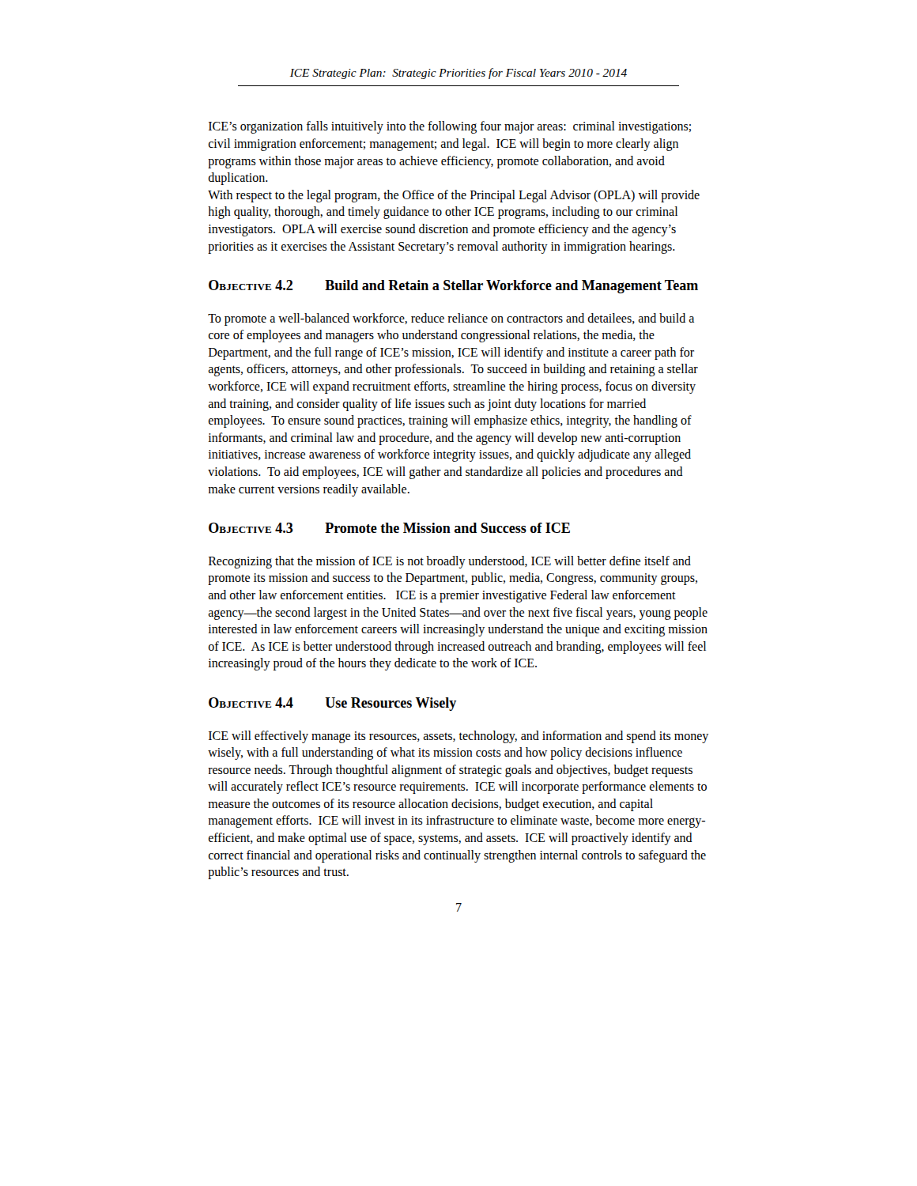ICE Strategic Plan: Strategic Priorities for Fiscal Years 2010 - 2014
ICE’s organization falls intuitively into the following four major areas: criminal investigations; civil immigration enforcement; management; and legal. ICE will begin to more clearly align programs within those major areas to achieve efficiency, promote collaboration, and avoid duplication.
With respect to the legal program, the Office of the Principal Legal Advisor (OPLA) will provide high quality, thorough, and timely guidance to other ICE programs, including to our criminal investigators. OPLA will exercise sound discretion and promote efficiency and the agency’s priorities as it exercises the Assistant Secretary’s removal authority in immigration hearings.
Objective 4.2 Build and Retain a Stellar Workforce and Management Team
To promote a well-balanced workforce, reduce reliance on contractors and detailees, and build a core of employees and managers who understand congressional relations, the media, the Department, and the full range of ICE’s mission, ICE will identify and institute a career path for agents, officers, attorneys, and other professionals. To succeed in building and retaining a stellar workforce, ICE will expand recruitment efforts, streamline the hiring process, focus on diversity and training, and consider quality of life issues such as joint duty locations for married employees. To ensure sound practices, training will emphasize ethics, integrity, the handling of informants, and criminal law and procedure, and the agency will develop new anti-corruption initiatives, increase awareness of workforce integrity issues, and quickly adjudicate any alleged violations. To aid employees, ICE will gather and standardize all policies and procedures and make current versions readily available.
Objective 4.3 Promote the Mission and Success of ICE
Recognizing that the mission of ICE is not broadly understood, ICE will better define itself and promote its mission and success to the Department, public, media, Congress, community groups, and other law enforcement entities. ICE is a premier investigative Federal law enforcement agency—the second largest in the United States—and over the next five fiscal years, young people interested in law enforcement careers will increasingly understand the unique and exciting mission of ICE. As ICE is better understood through increased outreach and branding, employees will feel increasingly proud of the hours they dedicate to the work of ICE.
Objective 4.4 Use Resources Wisely
ICE will effectively manage its resources, assets, technology, and information and spend its money wisely, with a full understanding of what its mission costs and how policy decisions influence resource needs. Through thoughtful alignment of strategic goals and objectives, budget requests will accurately reflect ICE’s resource requirements. ICE will incorporate performance elements to measure the outcomes of its resource allocation decisions, budget execution, and capital management efforts. ICE will invest in its infrastructure to eliminate waste, become more energy-efficient, and make optimal use of space, systems, and assets. ICE will proactively identify and correct financial and operational risks and continually strengthen internal controls to safeguard the public’s resources and trust.
7